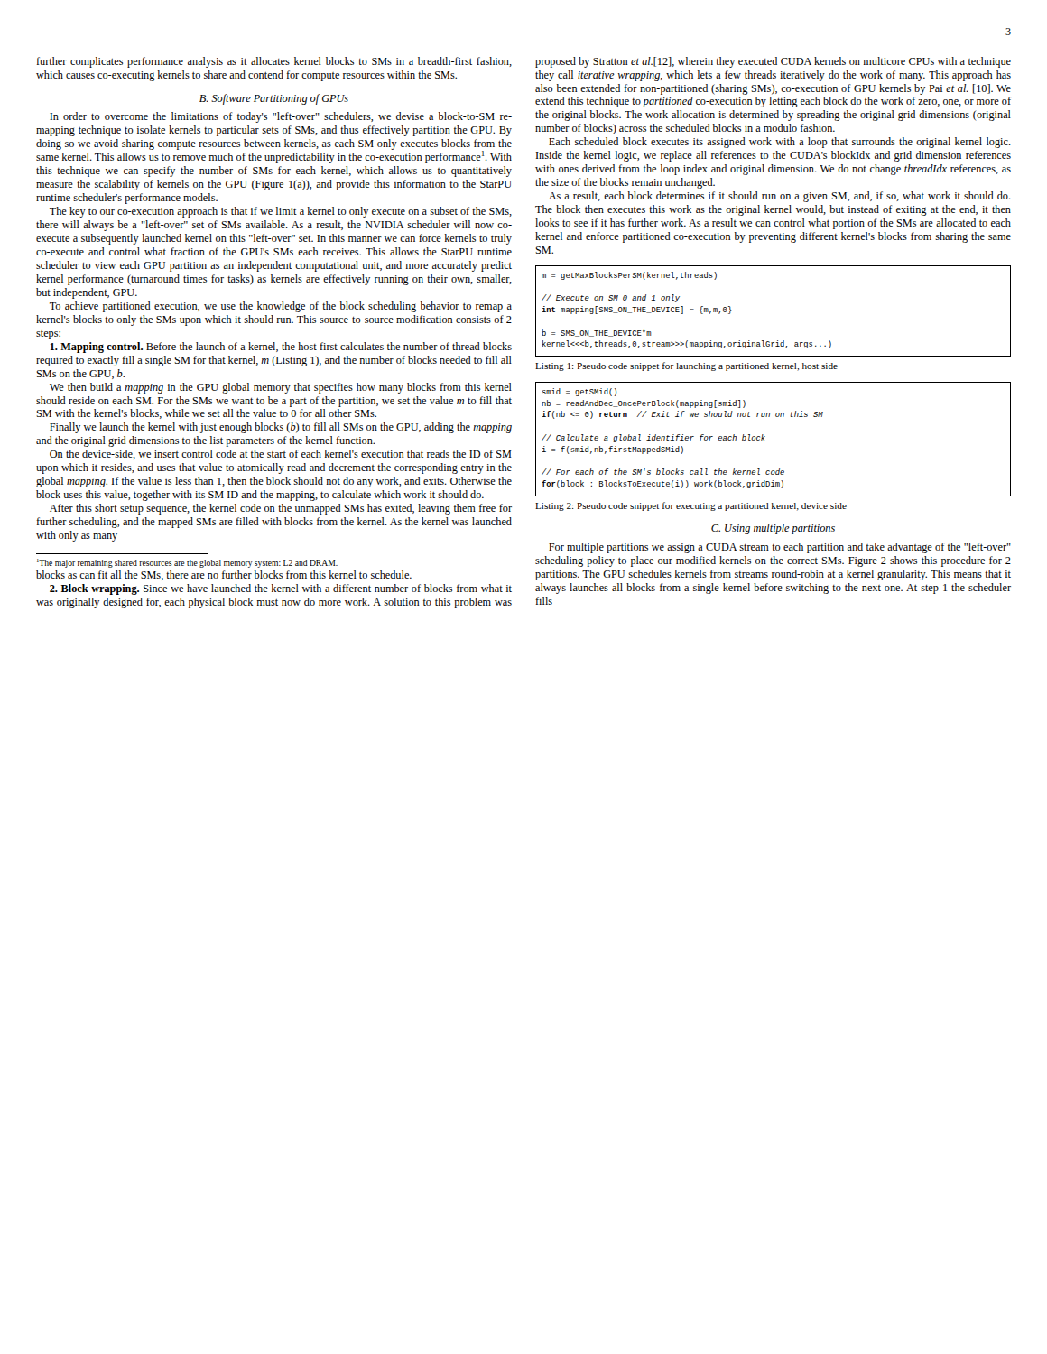3
further complicates performance analysis as it allocates kernel blocks to SMs in a breadth-first fashion, which causes co-executing kernels to share and contend for compute resources within the SMs.
B. Software Partitioning of GPUs
In order to overcome the limitations of today's "left-over" schedulers, we devise a block-to-SM re-mapping technique to isolate kernels to particular sets of SMs, and thus effectively partition the GPU. By doing so we avoid sharing compute resources between kernels, as each SM only executes blocks from the same kernel. This allows us to remove much of the unpredictability in the co-execution performance1. With this technique we can specify the number of SMs for each kernel, which allows us to quantitatively measure the scalability of kernels on the GPU (Figure 1(a)), and provide this information to the StarPU runtime scheduler's performance models.
The key to our co-execution approach is that if we limit a kernel to only execute on a subset of the SMs, there will always be a "left-over" set of SMs available. As a result, the NVIDIA scheduler will now co-execute a subsequently launched kernel on this "left-over" set. In this manner we can force kernels to truly co-execute and control what fraction of the GPU's SMs each receives. This allows the StarPU runtime scheduler to view each GPU partition as an independent computational unit, and more accurately predict kernel performance (turnaround times for tasks) as kernels are effectively running on their own, smaller, but independent, GPU.
To achieve partitioned execution, we use the knowledge of the block scheduling behavior to remap a kernel's blocks to only the SMs upon which it should run. This source-to-source modification consists of 2 steps:
1. Mapping control. Before the launch of a kernel, the host first calculates the number of thread blocks required to exactly fill a single SM for that kernel, m (Listing 1), and the number of blocks needed to fill all SMs on the GPU, b.
We then build a mapping in the GPU global memory that specifies how many blocks from this kernel should reside on each SM. For the SMs we want to be a part of the partition, we set the value m to fill that SM with the kernel's blocks, while we set all the value to 0 for all other SMs.
Finally we launch the kernel with just enough blocks (b) to fill all SMs on the GPU, adding the mapping and the original grid dimensions to the list parameters of the kernel function.
On the device-side, we insert control code at the start of each kernel's execution that reads the ID of SM upon which it resides, and uses that value to atomically read and decrement the corresponding entry in the global mapping. If the value is less than 1, then the block should not do any work, and exits. Otherwise the block uses this value, together with its SM ID and the mapping, to calculate which work it should do.
After this short setup sequence, the kernel code on the unmapped SMs has exited, leaving them free for further scheduling, and the mapped SMs are filled with blocks from the kernel. As the kernel was launched with only as many
1The major remaining shared resources are the global memory system: L2 and DRAM.
blocks as can fit all the SMs, there are no further blocks from this kernel to schedule.
2. Block wrapping. Since we have launched the kernel with a different number of blocks from what it was originally designed for, each physical block must now do more work. A solution to this problem was proposed by Stratton et al.[12], wherein they executed CUDA kernels on multicore CPUs with a technique they call iterative wrapping, which lets a few threads iteratively do the work of many. This approach has also been extended for non-partitioned (sharing SMs), co-execution of GPU kernels by Pai et al. [10]. We extend this technique to partitioned co-execution by letting each block do the work of zero, one, or more of the original blocks. The work allocation is determined by spreading the original grid dimensions (original number of blocks) across the scheduled blocks in a modulo fashion.
Each scheduled block executes its assigned work with a loop that surrounds the original kernel logic. Inside the kernel logic, we replace all references to the CUDA's blockIdx and grid dimension references with ones derived from the loop index and original dimension. We do not change threadIdx references, as the size of the blocks remain unchanged.
As a result, each block determines if it should run on a given SM, and, if so, what work it should do. The block then executes this work as the original kernel would, but instead of exiting at the end, it then looks to see if it has further work. As a result we can control what portion of the SMs are allocated to each kernel and enforce partitioned co-execution by preventing different kernel's blocks from sharing the same SM.
m = getMaxBlocksPerSM(kernel,threads) // Execute on SM 0 and 1 only int mapping[SMS_ON_THE_DEVICE] = {m,m,0} b = SMS_ON_THE_DEVICE*m kernel<<<b,threads,0,stream>>>(mapping,originalGrid, args...)
Listing 1: Pseudo code snippet for launching a partitioned kernel, host side
smid = getSMid() nb = readAndDec_OncePerBlock(mapping[smid]) if(nb <= 0) return // Exit if we should not run on this SM // Calculate a global identifier for each block i = f(smid,nb,firstMappedSMid) // For each of the SM's blocks call the kernel code for(block : BlocksToExecute(i)) work(block,gridDim)
Listing 2: Pseudo code snippet for executing a partitioned kernel, device side
C. Using multiple partitions
For multiple partitions we assign a CUDA stream to each partition and take advantage of the "left-over" scheduling policy to place our modified kernels on the correct SMs. Figure 2 shows this procedure for 2 partitions. The GPU schedules kernels from streams round-robin at a kernel granularity. This means that it always launches all blocks from a single kernel before switching to the next one. At step 1 the scheduler fills